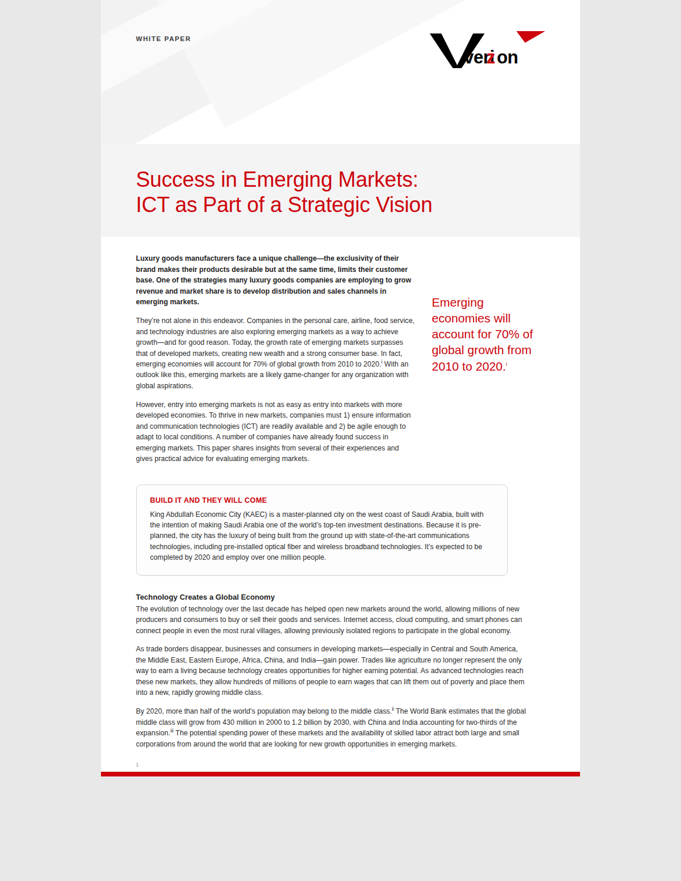WHITE PAPER
veri on z
Success in Emerging Markets:
ICT as Part of a Strategic Vision
Luxury goods manufacturers face a unique challenge—the exclusivity of their brand makes their products desirable but at the same time, limits their customer base. One of the strategies many luxury goods companies are employing to grow revenue and market share is to develop distribution and sales channels in emerging markets.
They’re not alone in this endeavor. Companies in the personal care, airline, food service, and technology industries are also exploring emerging markets as a way to achieve growth—and for good reason. Today, the growth rate of emerging markets surpasses that of developed markets, creating new wealth and a strong consumer base. In fact, emerging economies will account for 70% of global growth from 2010 to 2020.i With an outlook like this, emerging markets are a likely game-changer for any organization with global aspirations.
However, entry into emerging markets is not as easy as entry into markets with more developed economies. To thrive in new markets, companies must 1) ensure information and communication technologies (ICT) are readily available and 2) be agile enough to adapt to local conditions. A number of companies have already found success in emerging markets. This paper shares insights from several of their experiences and gives practical advice for evaluating emerging markets.
Emerging economies will account for 70% of global growth from 2010 to 2020.i
BUILD IT AND THEY WILL COME
King Abdullah Economic City (KAEC) is a master-planned city on the west coast of Saudi Arabia, built with the intention of making Saudi Arabia one of the world’s top-ten investment destinations. Because it is pre-planned, the city has the luxury of being built from the ground up with state-of-the-art communications technologies, including pre-installed optical fiber and wireless broadband technologies. It’s expected to be completed by 2020 and employ over one million people.
Technology Creates a Global Economy
The evolution of technology over the last decade has helped open new markets around the world, allowing millions of new producers and consumers to buy or sell their goods and services. Internet access, cloud computing, and smart phones can connect people in even the most rural villages, allowing previously isolated regions to participate in the global economy.
As trade borders disappear, businesses and consumers in developing markets—especially in Central and South America, the Middle East, Eastern Europe, Africa, China, and India—gain power. Trades like agriculture no longer represent the only way to earn a living because technology creates opportunities for higher earning potential. As advanced technologies reach these new markets, they allow hundreds of millions of people to earn wages that can lift them out of poverty and place them into a new, rapidly growing middle class.
By 2020, more than half of the world’s population may belong to the middle class.ii The World Bank estimates that the global middle class will grow from 430 million in 2000 to 1.2 billion by 2030, with China and India accounting for two-thirds of the expansion.iii The potential spending power of these markets and the availability of skilled labor attract both large and small corporations from around the world that are looking for new growth opportunities in emerging markets.
1